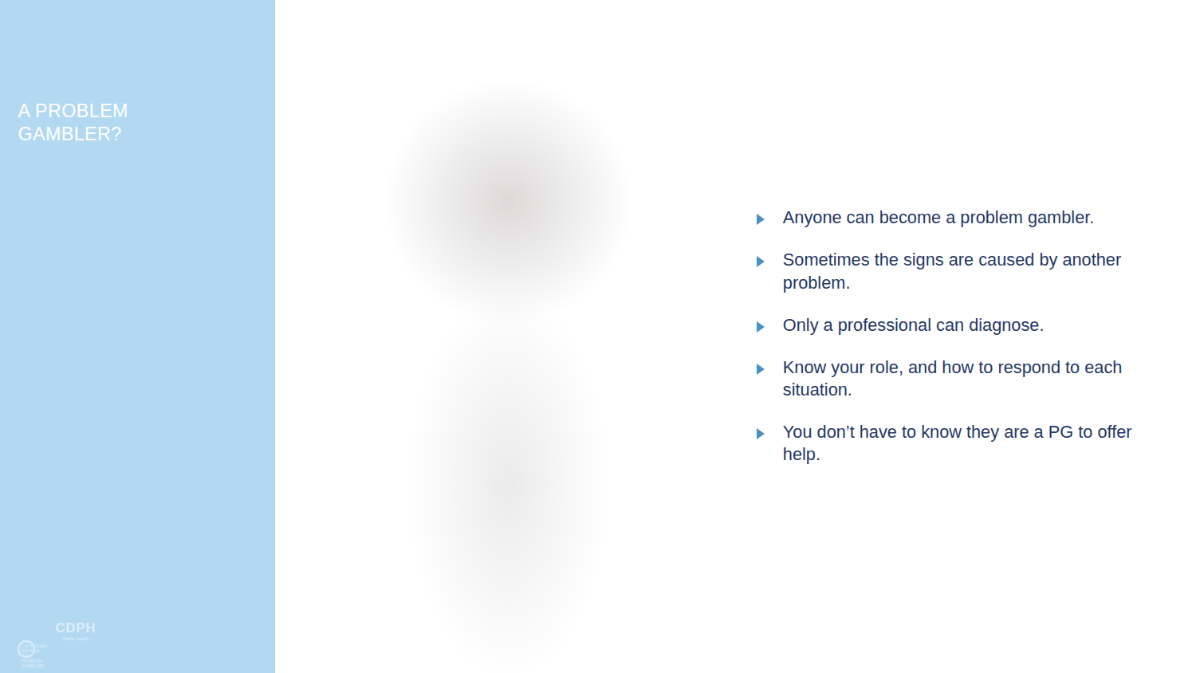A problem
gambler?
CALIFORNIA COUNCIL
ON
PROBLEM GAMBLING
CDPH Public Health
Anyone can become a problem gambler.
Sometimes the signs are caused by another problem.
Only a professional can diagnose.
Know your role, and how to respond to each situation.
You don’t have to know they are a PG to offer help.